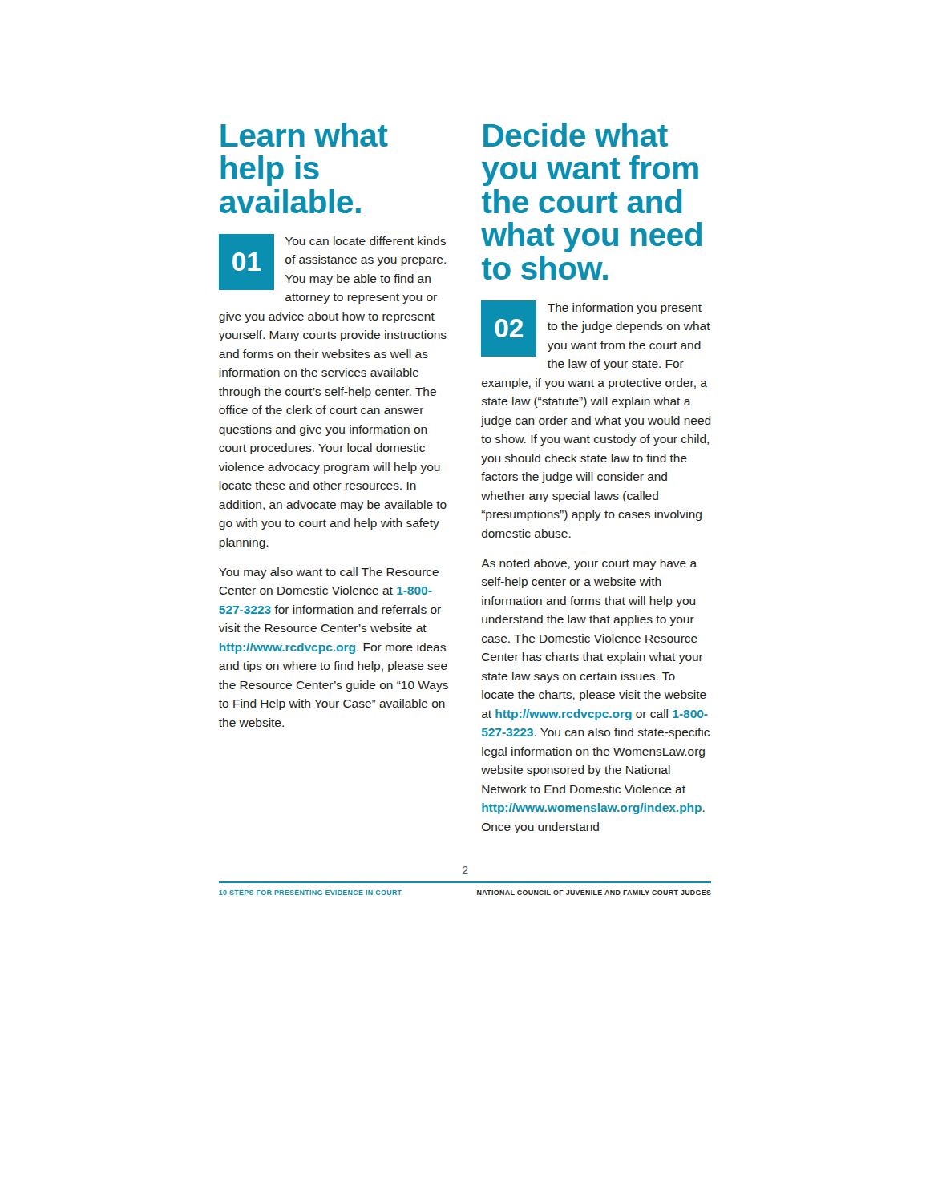Learn what help is available.
01 You can locate different kinds of assistance as you prepare. You may be able to find an attorney to represent you or give you advice about how to represent yourself. Many courts provide instructions and forms on their websites as well as information on the services available through the court’s self-help center. The office of the clerk of court can answer questions and give you information on court procedures. Your local domestic violence advocacy program will help you locate these and other resources. In addition, an advocate may be available to go with you to court and help with safety planning.
You may also want to call The Resource Center on Domestic Violence at 1-800-527-3223 for information and referrals or visit the Resource Center’s website at http://www.rcdvcpc.org. For more ideas and tips on where to find help, please see the Resource Center’s guide on “10 Ways to Find Help with Your Case” available on the website.
Decide what you want from the court and what you need to show.
02 The information you present to the judge depends on what you want from the court and the law of your state. For example, if you want a protective order, a state law (“statute”) will explain what a judge can order and what you would need to show. If you want custody of your child, you should check state law to find the factors the judge will consider and whether any special laws (called “presumptions”) apply to cases involving domestic abuse.
As noted above, your court may have a self-help center or a website with information and forms that will help you understand the law that applies to your case. The Domestic Violence Resource Center has charts that explain what your state law says on certain issues. To locate the charts, please visit the website at http://www.rcdvcpc.org or call 1-800-527-3223. You can also find state-specific legal information on the WomensLaw.org website sponsored by the National Network to End Domestic Violence at http://www.womenslaw.org/index.php. Once you understand
2
10 Steps for Presenting Evidence in Court
National Council of Juvenile and Family Court Judges